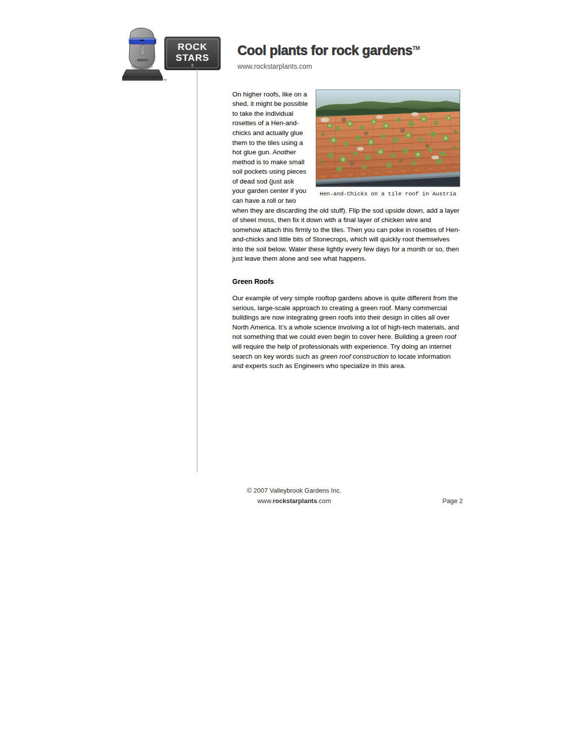ROCK STARS ® ™
Cool plants for rock gardensTM
www.rockstarplants.com
Hen-and-Chicks on a tile roof in Austria
On higher roofs, like on a shed, it might be possible to take the individual rosettes of a Hen-and-chicks and actually glue them to the tiles using a hot glue gun. Another method is to make small soil pockets using pieces of dead sod (just ask your garden center if you can have a roll or two when they are discarding the old stuff). Flip the sod upside down, add a layer of sheet moss, then fix it down with a final layer of chicken wire and somehow attach this firmly to the tiles. Then you can poke in rosettes of Hen-and-chicks and little bits of Stonecrops, which will quickly root themselves into the soil below. Water these lightly every few days for a month or so, then just leave them alone and see what happens.
Green Roofs
Our example of very simple rooftop gardens above is quite different from the serious, large-scale approach to creating a green roof. Many commercial buildings are now integrating green roofs into their design in cities all over North America. It’s a whole science involving a lot of high-tech materials, and not something that we could even begin to cover here. Building a green roof will require the help of professionals with experience. Try doing an internet search on key words such as green roof construction to locate information and experts such as Engineers who specialize in this area.
© 2007 Valleybrook Gardens Inc.
www.rockstarplants.com Page 2